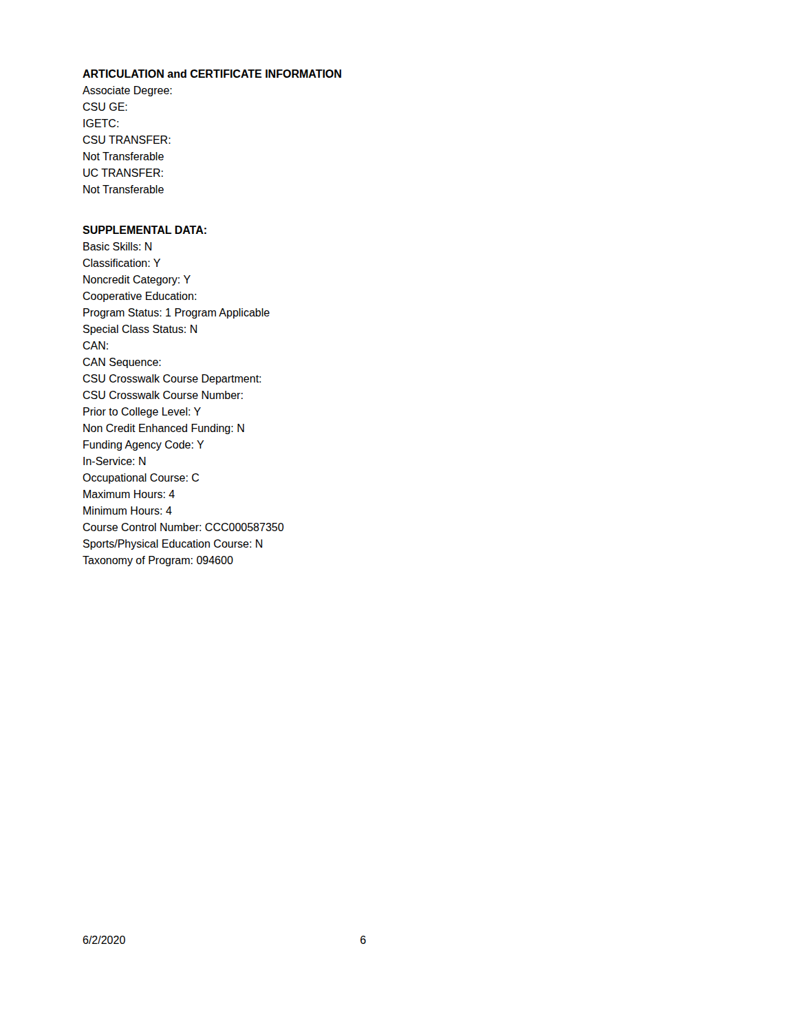ARTICULATION and CERTIFICATE INFORMATION
Associate Degree:
CSU GE:
IGETC:
CSU TRANSFER:
Not Transferable
UC TRANSFER:
Not Transferable
SUPPLEMENTAL DATA:
Basic Skills: N
Classification: Y
Noncredit Category: Y
Cooperative Education:
Program Status: 1 Program Applicable
Special Class Status: N
CAN:
CAN Sequence:
CSU Crosswalk Course Department:
CSU Crosswalk Course Number:
Prior to College Level: Y
Non Credit Enhanced Funding: N
Funding Agency Code: Y
In-Service: N
Occupational Course: C
Maximum Hours: 4
Minimum Hours: 4
Course Control Number: CCC000587350
Sports/Physical Education Course: N
Taxonomy of Program: 094600
6/2/2020 6